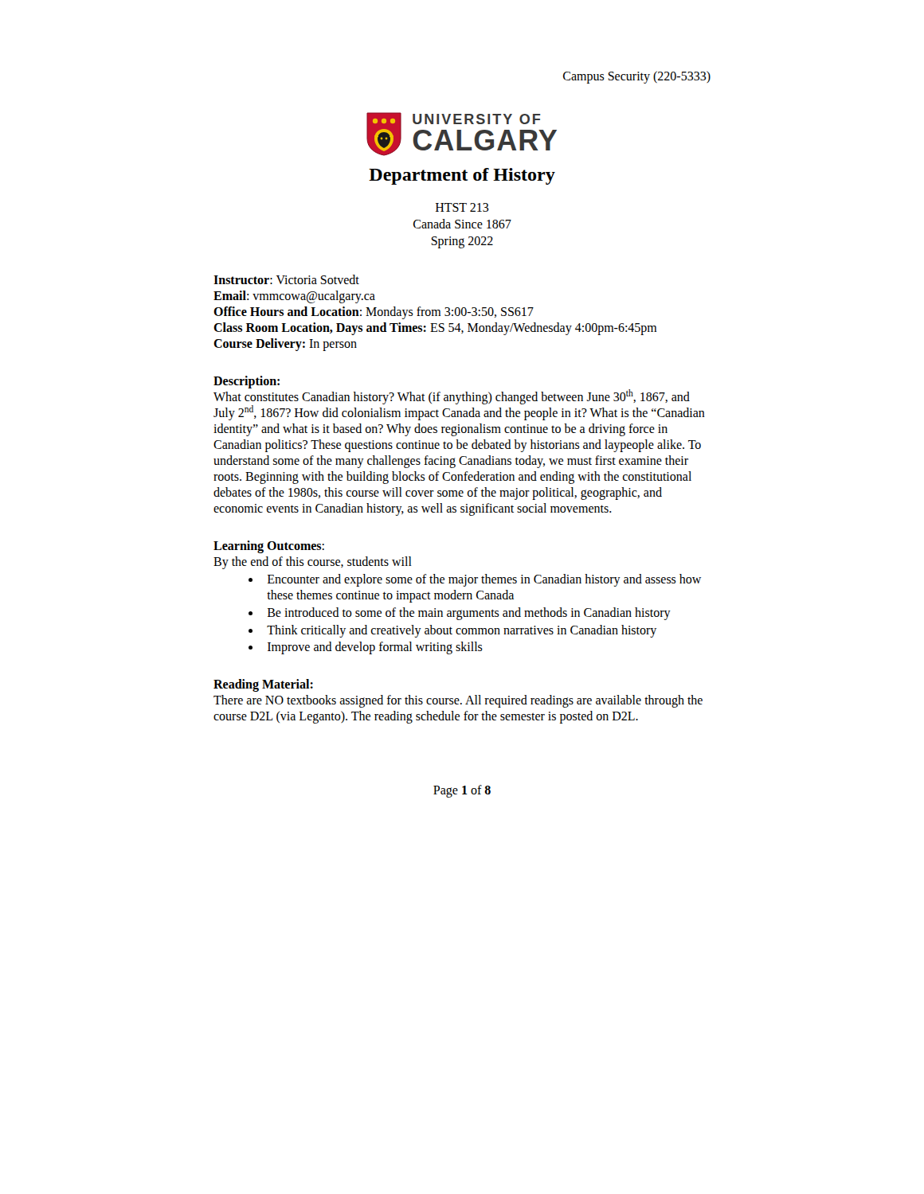Campus Security (220-5333)
UNIVERSITY OF CALGARY
Department of History
HTST 213
Canada Since 1867
Spring 2022
Instructor: Victoria Sotvedt
Email: vmmcowa@ucalgary.ca
Office Hours and Location: Mondays from 3:00-3:50, SS617
Class Room Location, Days and Times: ES 54, Monday/Wednesday 4:00pm-6:45pm
Course Delivery: In person
Description:
What constitutes Canadian history? What (if anything) changed between June 30th, 1867, and July 2nd, 1867? How did colonialism impact Canada and the people in it? What is the “Canadian identity” and what is it based on? Why does regionalism continue to be a driving force in Canadian politics? These questions continue to be debated by historians and laypeople alike. To understand some of the many challenges facing Canadians today, we must first examine their roots. Beginning with the building blocks of Confederation and ending with the constitutional debates of the 1980s, this course will cover some of the major political, geographic, and economic events in Canadian history, as well as significant social movements.
Learning Outcomes
:
By the end of this course, students will
Encounter and explore some of the major themes in Canadian history and assess how these themes continue to impact modern Canada
Be introduced to some of the main arguments and methods in Canadian history
Think critically and creatively about common narratives in Canadian history
Improve and develop formal writing skills
Reading Material:
There are NO textbooks assigned for this course. All required readings are available through the course D2L (via Leganto). The reading schedule for the semester is posted on D2L.
Page 1 of 8